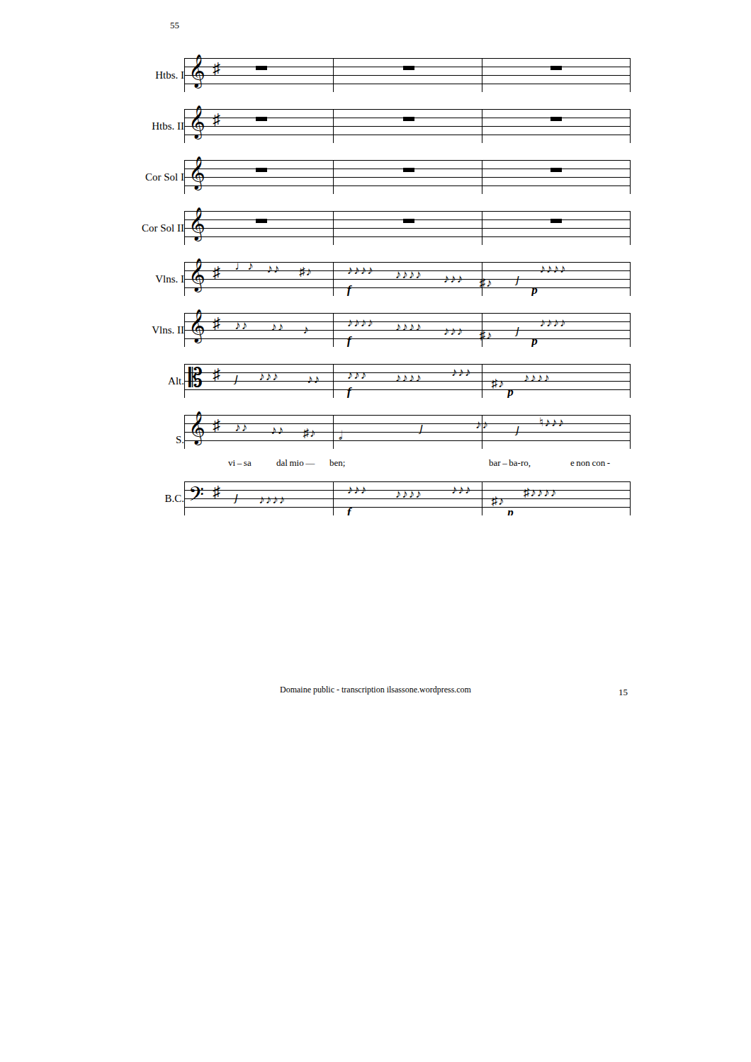55
| Htbs. I | 𝄞 ♯ |
| Htbs. II | 𝄞 ♯ |
| Cor Sol I | 𝄞 |
| Cor Sol II | 𝄞 |
| Vlns. I | 𝄞 ♯ ♩♪ ♪♪ ♯♪ ♪♪♪♪ ♪♪♪♪ ♪♪♪ ♯♪ 𝚥 ♪♪♪♪ f p |
| Vlns. II | 𝄞 ♯ ♪♪ ♪♪ ♪ ♪♪♪♪ ♪♪♪♪ ♪♪♪ ♯♪ 𝚥 ♪♪♪♪ f p |
| Alt. | 𝄡 ♯ 𝚥 ♪♪♪ ♪♪ ♪♪♪ ♪♪♪♪ ♪♪♪ ♯♪ ♪♪♪♪ f p |
| S. | 𝄞 ♯ ♪♪ ♪♪ ♯♪ 𝅗𝅥 𝚥 ♪♪ 𝚥 ♮♪♪♪ vi – sa dal mio — ben; bar – ba-ro, e non con - |
| B.C. | 𝄢 ♯ 𝚥 ♪♪♪♪ ♪♪♪ ♪♪♪♪ ♪♪♪ ♯♪ ♯♪♪♪♪ f p |
Domaine public - transcription ilsassone.wordpress.com
15